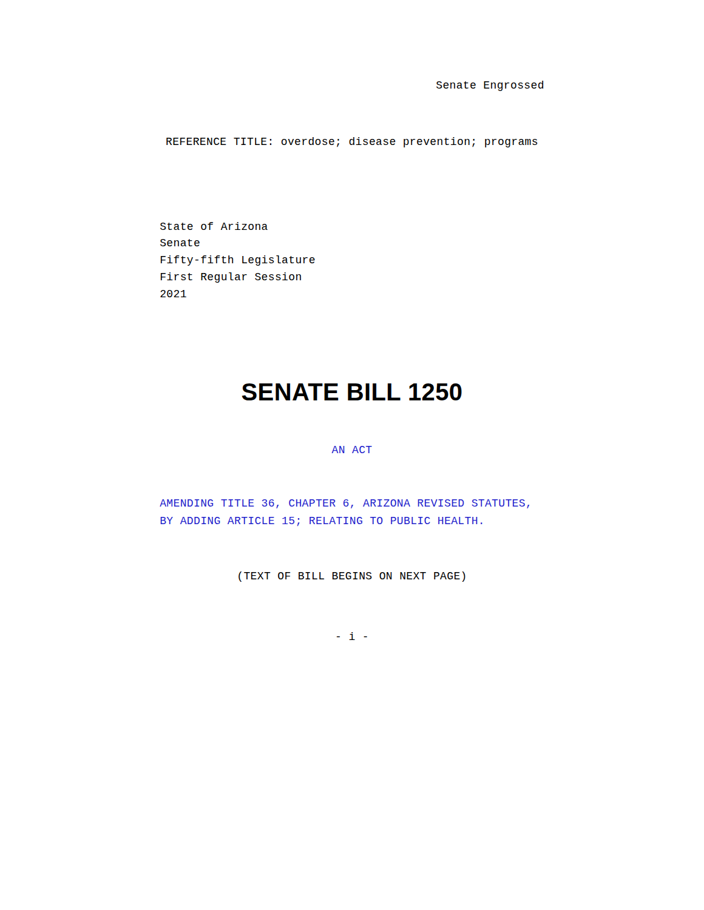Senate Engrossed
REFERENCE TITLE: overdose; disease prevention; programs
State of Arizona
Senate
Fifty-fifth Legislature
First Regular Session
2021
SENATE BILL 1250
AN ACT
AMENDING TITLE 36, CHAPTER 6, ARIZONA REVISED STATUTES, BY ADDING ARTICLE 15; RELATING TO PUBLIC HEALTH.
(TEXT OF BILL BEGINS ON NEXT PAGE)
- i -